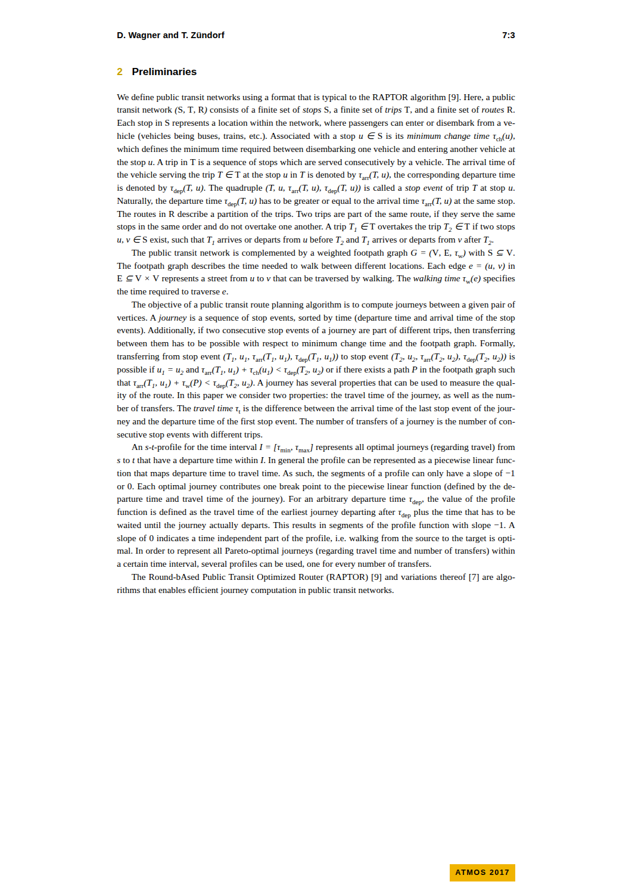D. Wagner and T. Zündorf 7:3
2 Preliminaries
We define public transit networks using a format that is typical to the RAPTOR algorithm [9]. Here, a public transit network (S, T, R) consists of a finite set of stops S, a finite set of trips T, and a finite set of routes R. Each stop in S represents a location within the network, where passengers can enter or disembark from a vehicle (vehicles being buses, trains, etc.). Associated with a stop u ∈ S is its minimum change time τch(u), which defines the minimum time required between disembarking one vehicle and entering another vehicle at the stop u. A trip in T is a sequence of stops which are served consecutively by a vehicle. The arrival time of the vehicle serving the trip T ∈ T at the stop u in T is denoted by τarr(T, u), the corresponding departure time is denoted by τdep(T, u). The quadruple (T, u, τarr(T, u), τdep(T, u)) is called a stop event of trip T at stop u. Naturally, the departure time τdep(T, u) has to be greater or equal to the arrival time τarr(T, u) at the same stop. The routes in R describe a partition of the trips. Two trips are part of the same route, if they serve the same stops in the same order and do not overtake one another. A trip T1 ∈ T overtakes the trip T2 ∈ T if two stops u, v ∈ S exist, such that T1 arrives or departs from u before T2 and T1 arrives or departs from v after T2.
The public transit network is complemented by a weighted footpath graph G = (V, E, τw) with S ⊆ V. The footpath graph describes the time needed to walk between different locations. Each edge e = (u, v) in E ⊆ V × V represents a street from u to v that can be traversed by walking. The walking time τw(e) specifies the time required to traverse e.
The objective of a public transit route planning algorithm is to compute journeys between a given pair of vertices. A journey is a sequence of stop events, sorted by time (departure time and arrival time of the stop events). Additionally, if two consecutive stop events of a journey are part of different trips, then transferring between them has to be possible with respect to minimum change time and the footpath graph. Formally, transferring from stop event (T1, u1, τarr(T1, u1), τdep(T1, u1)) to stop event (T2, u2, τarr(T2, u2), τdep(T2, u2)) is possible if u1 = u2 and τarr(T1, u1) + τch(u1) < τdep(T2, u2) or if there exists a path P in the footpath graph such that τarr(T1, u1) + τw(P) < τdep(T2, u2). A journey has several properties that can be used to measure the quality of the route. In this paper we consider two properties: the travel time of the journey, as well as the number of transfers. The travel time τt is the difference between the arrival time of the last stop event of the journey and the departure time of the first stop event. The number of transfers of a journey is the number of consecutive stop events with different trips.
An s-t-profile for the time interval I = [τmin, τmax] represents all optimal journeys (regarding travel) from s to t that have a departure time within I. In general the profile can be represented as a piecewise linear function that maps departure time to travel time. As such, the segments of a profile can only have a slope of −1 or 0. Each optimal journey contributes one break point to the piecewise linear function (defined by the departure time and travel time of the journey). For an arbitrary departure time τdep, the value of the profile function is defined as the travel time of the earliest journey departing after τdep plus the time that has to be waited until the journey actually departs. This results in segments of the profile function with slope −1. A slope of 0 indicates a time independent part of the profile, i.e. walking from the source to the target is optimal. In order to represent all Pareto-optimal journeys (regarding travel time and number of transfers) within a certain time interval, several profiles can be used, one for every number of transfers.
The Round-bAsed Public Transit Optimized Router (RAPTOR) [9] and variations thereof [7] are algorithms that enables efficient journey computation in public transit networks.
ATMOS 2017